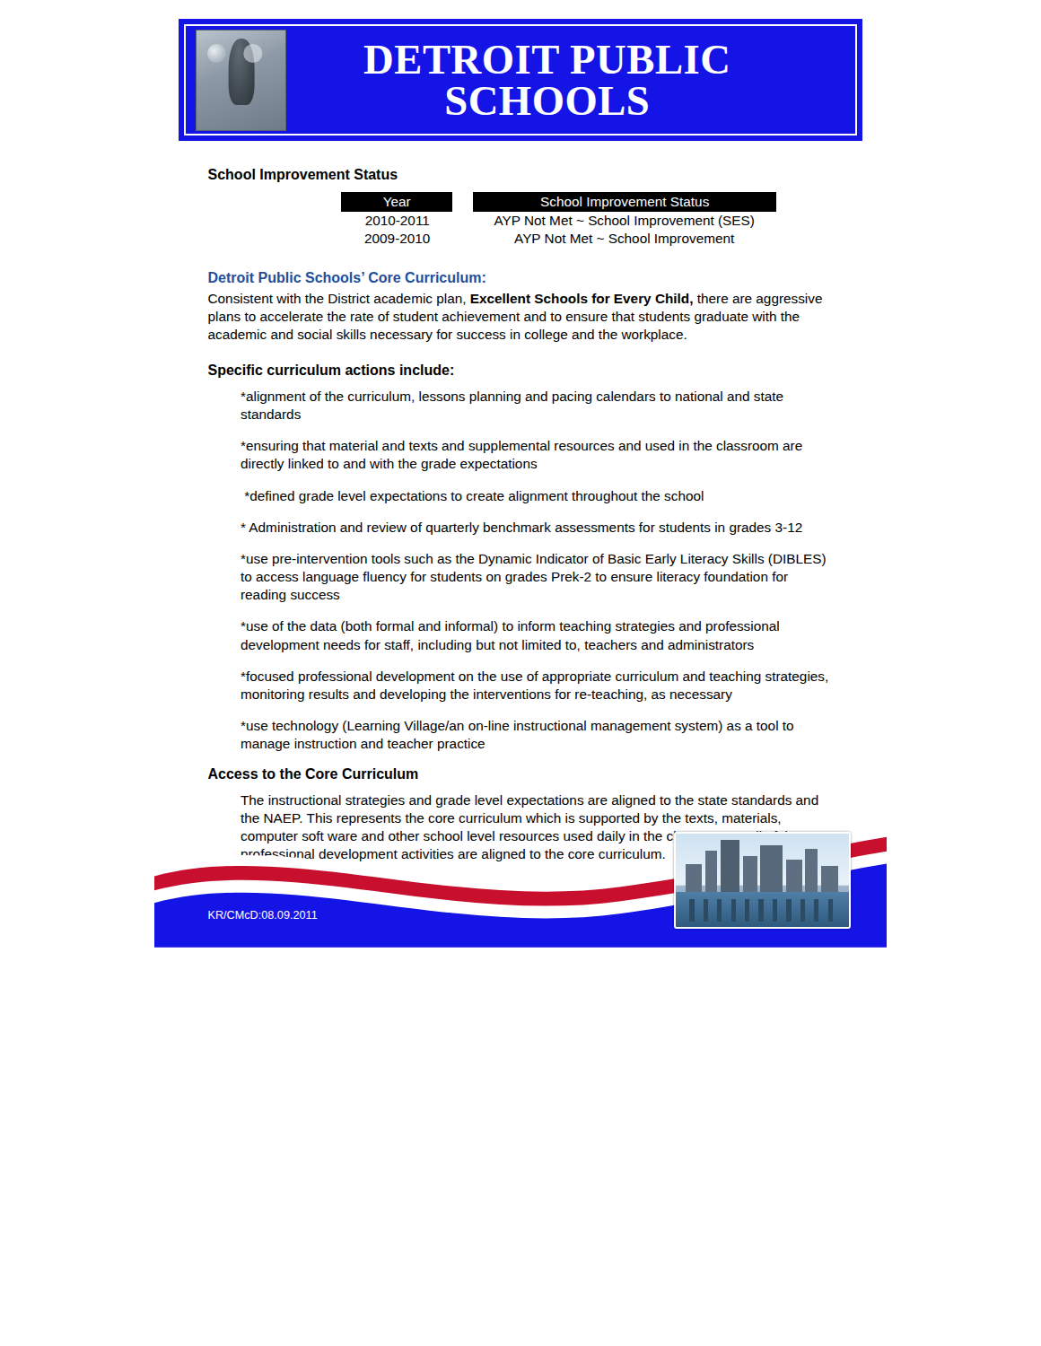DETROIT PUBLIC SCHOOLS
School Improvement Status
| Year | | School Improvement Status |
| --- | --- | --- |
| 2010-2011 | | AYP Not Met ~ School Improvement (SES) |
| 2009-2010 | | AYP Not Met ~ School Improvement |
Detroit Public Schools’ Core Curriculum:
Consistent with the District academic plan, Excellent Schools for Every Child, there are aggressive plans to accelerate the rate of student achievement and to ensure that students graduate with the academic and social skills necessary for success in college and the workplace.
Specific curriculum actions include:
*alignment of the curriculum, lessons planning and pacing calendars to national and state standards
*ensuring that material and texts and supplemental resources and used in the classroom are directly linked to and with the grade expectations
*defined grade level expectations to create alignment throughout the school
* Administration and review of quarterly benchmark assessments for students in grades 3-12
*use pre-intervention tools such as the Dynamic Indicator of Basic Early Literacy Skills (DIBLES) to access language fluency for students on grades Prek-2 to ensure literacy foundation for reading success
*use of the data (both formal and informal) to inform teaching strategies and professional development needs for staff, including but not limited to, teachers and administrators
*focused professional development on the use of appropriate curriculum and teaching strategies, monitoring results and developing the interventions for re-teaching, as necessary
*use technology (Learning Village/an on-line instructional management system) as a tool to manage instruction and teacher practice
Access to the Core Curriculum
The instructional strategies and grade level expectations are aligned to the state standards and the NAEP. This represents the core curriculum which is supported by the texts, materials, computer soft ware and other school level resources used daily in the classrooms. All of the professional development activities are aligned to the core curriculum.
KR/CMcD:08.09.2011